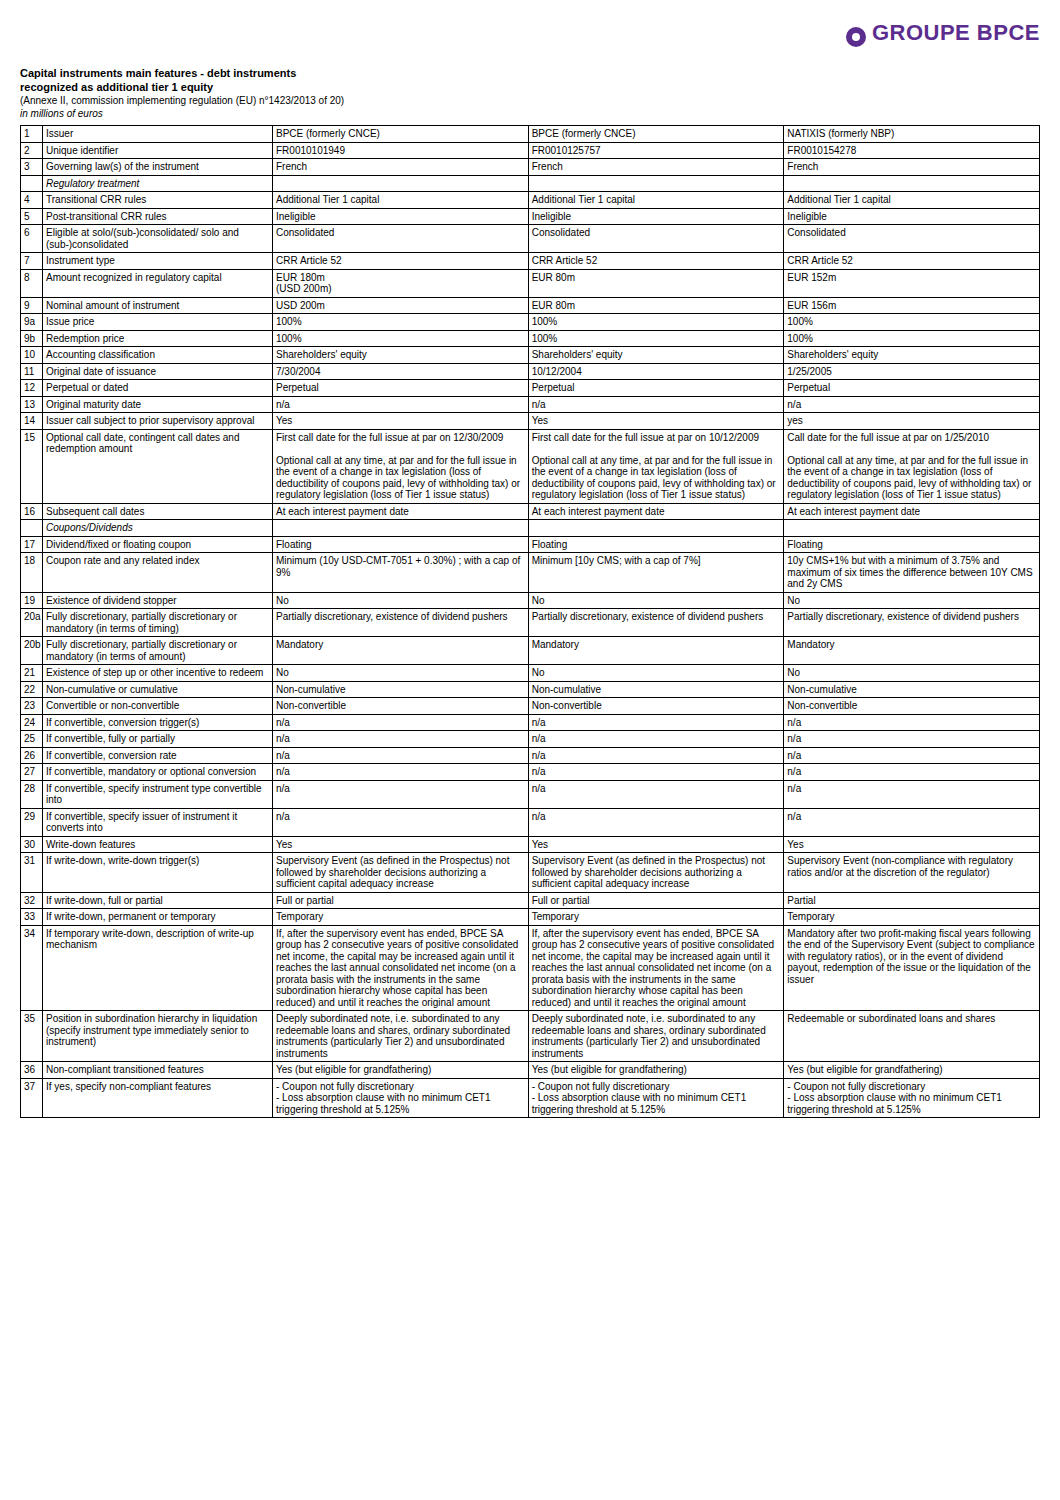GROUPE BPCE
Capital instruments main features - debt instruments
recognized as additional tier 1 equity
(Annexe II, commission implementing regulation (EU) n°1423/2013 of 20)
in millions of euros
| 1 | Issuer | BPCE (formerly CNCE) | BPCE (formerly CNCE) | NATIXIS (formerly NBP) |
| 2 | Unique identifier | FR0010101949 | FR0010125757 | FR0010154278 |
| 3 | Governing law(s) of the instrument | French | French | French |
| | Regulatory treatment | | | |
| 4 | Transitional CRR rules | Additional Tier 1 capital | Additional Tier 1 capital | Additional Tier 1 capital |
| 5 | Post-transitional CRR rules | Ineligible | Ineligible | Ineligible |
| 6 | Eligible at solo/(sub-)consolidated/ solo and (sub-)consolidated | Consolidated | Consolidated | Consolidated |
| 7 | Instrument type | CRR Article 52 | CRR Article 52 | CRR Article 52 |
| 8 | Amount recognized in regulatory capital | EUR 180m (USD 200m) | EUR 80m | EUR 152m |
| 9 | Nominal amount of instrument | USD 200m | EUR 80m | EUR 156m |
| 9a | Issue price | 100% | 100% | 100% |
| 9b | Redemption price | 100% | 100% | 100% |
| 10 | Accounting classification | Shareholders' equity | Shareholders' equity | Shareholders' equity |
| 11 | Original date of issuance | 7/30/2004 | 10/12/2004 | 1/25/2005 |
| 12 | Perpetual or dated | Perpetual | Perpetual | Perpetual |
| 13 | Original maturity date | n/a | n/a | n/a |
| 14 | Issuer call subject to prior supervisory approval | Yes | Yes | yes |
| 15 | Optional call date, contingent call dates and redemption amount | First call date for the full issue at par on 12/30/2009 Optional call at any time, at par and for the full issue in the event of a change in tax legislation (loss of deductibility of coupons paid, levy of withholding tax) or regulatory legislation (loss of Tier 1 issue status) | First call date for the full issue at par on 10/12/2009 Optional call at any time, at par and for the full issue in the event of a change in tax legislation (loss of deductibility of coupons paid, levy of withholding tax) or regulatory legislation (loss of Tier 1 issue status) | Call date for the full issue at par on 1/25/2010 Optional call at any time, at par and for the full issue in the event of a change in tax legislation (loss of deductibility of coupons paid, levy of withholding tax) or regulatory legislation (loss of Tier 1 issue status) |
| 16 | Subsequent call dates | At each interest payment date | At each interest payment date | At each interest payment date |
| | Coupons/Dividends | | | |
| 17 | Dividend/fixed or floating coupon | Floating | Floating | Floating |
| 18 | Coupon rate and any related index | Minimum (10y USD-CMT-7051 + 0.30%) ; with a cap of 9% | Minimum [10y CMS; with a cap of 7%] | 10y CMS+1% but with a minimum of 3.75% and maximum of six times the difference between 10Y CMS and 2y CMS |
| 19 | Existence of dividend stopper | No | No | No |
| 20a | Fully discretionary, partially discretionary or mandatory (in terms of timing) | Partially discretionary, existence of dividend pushers | Partially discretionary, existence of dividend pushers | Partially discretionary, existence of dividend pushers |
| 20b | Fully discretionary, partially discretionary or mandatory (in terms of amount) | Mandatory | Mandatory | Mandatory |
| 21 | Existence of step up or other incentive to redeem | No | No | No |
| 22 | Non-cumulative or cumulative | Non-cumulative | Non-cumulative | Non-cumulative |
| 23 | Convertible or non-convertible | Non-convertible | Non-convertible | Non-convertible |
| 24 | If convertible, conversion trigger(s) | n/a | n/a | n/a |
| 25 | If convertible, fully or partially | n/a | n/a | n/a |
| 26 | If convertible, conversion rate | n/a | n/a | n/a |
| 27 | If convertible, mandatory or optional conversion | n/a | n/a | n/a |
| 28 | If convertible, specify instrument type convertible into | n/a | n/a | n/a |
| 29 | If convertible, specify issuer of instrument it converts into | n/a | n/a | n/a |
| 30 | Write-down features | Yes | Yes | Yes |
| 31 | If write-down, write-down trigger(s) | Supervisory Event (as defined in the Prospectus) not followed by shareholder decisions authorizing a sufficient capital adequacy increase | Supervisory Event (as defined in the Prospectus) not followed by shareholder decisions authorizing a sufficient capital adequacy increase | Supervisory Event (non-compliance with regulatory ratios and/or at the discretion of the regulator) |
| 32 | If write-down, full or partial | Full or partial | Full or partial | Partial |
| 33 | If write-down, permanent or temporary | Temporary | Temporary | Temporary |
| 34 | If temporary write-down, description of write-up mechanism | If, after the supervisory event has ended, BPCE SA group has 2 consecutive years of positive consolidated net income, the capital may be increased again until it reaches the last annual consolidated net income (on a prorata basis with the instruments in the same subordination hierarchy whose capital has been reduced) and until it reaches the original amount | If, after the supervisory event has ended, BPCE SA group has 2 consecutive years of positive consolidated net income, the capital may be increased again until it reaches the last annual consolidated net income (on a prorata basis with the instruments in the same subordination hierarchy whose capital has been reduced) and until it reaches the original amount | Mandatory after two profit-making fiscal years following the end of the Supervisory Event (subject to compliance with regulatory ratios), or in the event of dividend payout, redemption of the issue or the liquidation of the issuer |
| 35 | Position in subordination hierarchy in liquidation (specify instrument type immediately senior to instrument) | Deeply subordinated note, i.e. subordinated to any redeemable loans and shares, ordinary subordinated instruments (particularly Tier 2) and unsubordinated instruments | Deeply subordinated note, i.e. subordinated to any redeemable loans and shares, ordinary subordinated instruments (particularly Tier 2) and unsubordinated instruments | Redeemable or subordinated loans and shares |
| 36 | Non-compliant transitioned features | Yes (but eligible for grandfathering) | Yes (but eligible for grandfathering) | Yes (but eligible for grandfathering) |
| 37 | If yes, specify non-compliant features | - Coupon not fully discretionary - Loss absorption clause with no minimum CET1 triggering threshold at 5.125% | - Coupon not fully discretionary - Loss absorption clause with no minimum CET1 triggering threshold at 5.125% | - Coupon not fully discretionary - Loss absorption clause with no minimum CET1 triggering threshold at 5.125% |